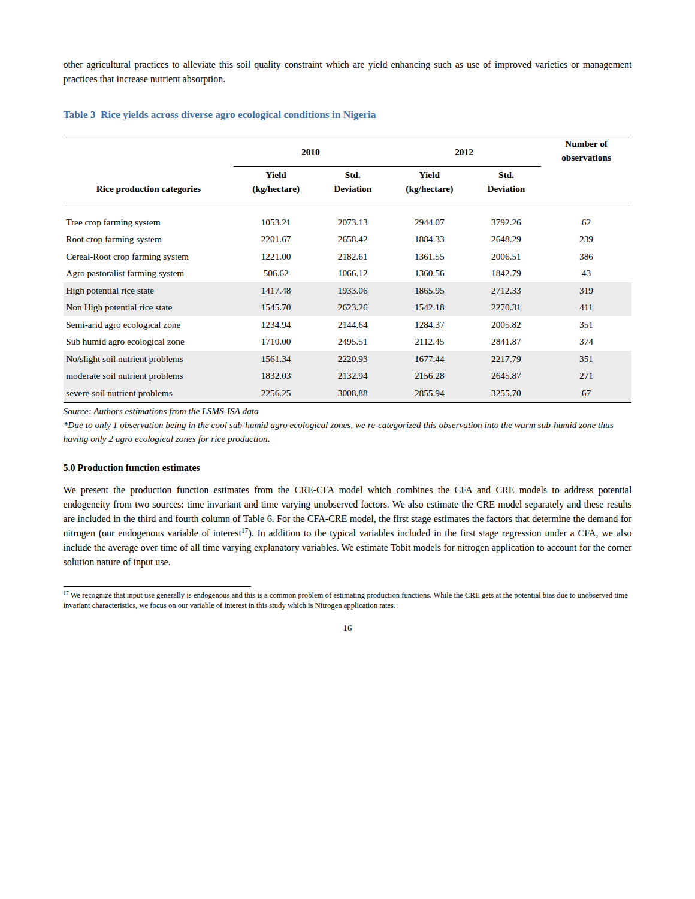other agricultural practices to alleviate this soil quality constraint which are yield enhancing such as use of improved varieties or management practices that increase nutrient absorption.
Table 3 Rice yields across diverse agro ecological conditions in Nigeria
| | 2010 | 2012 | Number of observations |
| --- | --- | --- | --- |
| Rice production categories | Yield (kg/hectare) | Std. Deviation | Yield (kg/hectare) | Std. Deviation | |
| Tree crop farming system | 1053.21 | 2073.13 | 2944.07 | 3792.26 | 62 |
| Root crop farming system | 2201.67 | 2658.42 | 1884.33 | 2648.29 | 239 |
| Cereal-Root crop farming system | 1221.00 | 2182.61 | 1361.55 | 2006.51 | 386 |
| Agro pastoralist farming system | 506.62 | 1066.12 | 1360.56 | 1842.79 | 43 |
| High potential rice state | 1417.48 | 1933.06 | 1865.95 | 2712.33 | 319 |
| Non High potential rice state | 1545.70 | 2623.26 | 1542.18 | 2270.31 | 411 |
| Semi-arid agro ecological zone | 1234.94 | 2144.64 | 1284.37 | 2005.82 | 351 |
| Sub humid agro ecological zone | 1710.00 | 2495.51 | 2112.45 | 2841.87 | 374 |
| No/slight soil nutrient problems | 1561.34 | 2220.93 | 1677.44 | 2217.79 | 351 |
| moderate soil nutrient problems | 1832.03 | 2132.94 | 2156.28 | 2645.87 | 271 |
| severe soil nutrient problems | 2256.25 | 3008.88 | 2855.94 | 3255.70 | 67 |
Source: Authors estimations from the LSMS-ISA data
*Due to only 1 observation being in the cool sub-humid agro ecological zones, we re-categorized this observation into the warm sub-humid zone thus having only 2 agro ecological zones for rice production.
5.0 Production function estimates
We present the production function estimates from the CRE-CFA model which combines the CFA and CRE models to address potential endogeneity from two sources: time invariant and time varying unobserved factors. We also estimate the CRE model separately and these results are included in the third and fourth column of Table 6. For the CFA-CRE model, the first stage estimates the factors that determine the demand for nitrogen (our endogenous variable of interest17). In addition to the typical variables included in the first stage regression under a CFA, we also include the average over time of all time varying explanatory variables. We estimate Tobit models for nitrogen application to account for the corner solution nature of input use.
17 We recognize that input use generally is endogenous and this is a common problem of estimating production functions. While the CRE gets at the potential bias due to unobserved time invariant characteristics, we focus on our variable of interest in this study which is Nitrogen application rates.
16